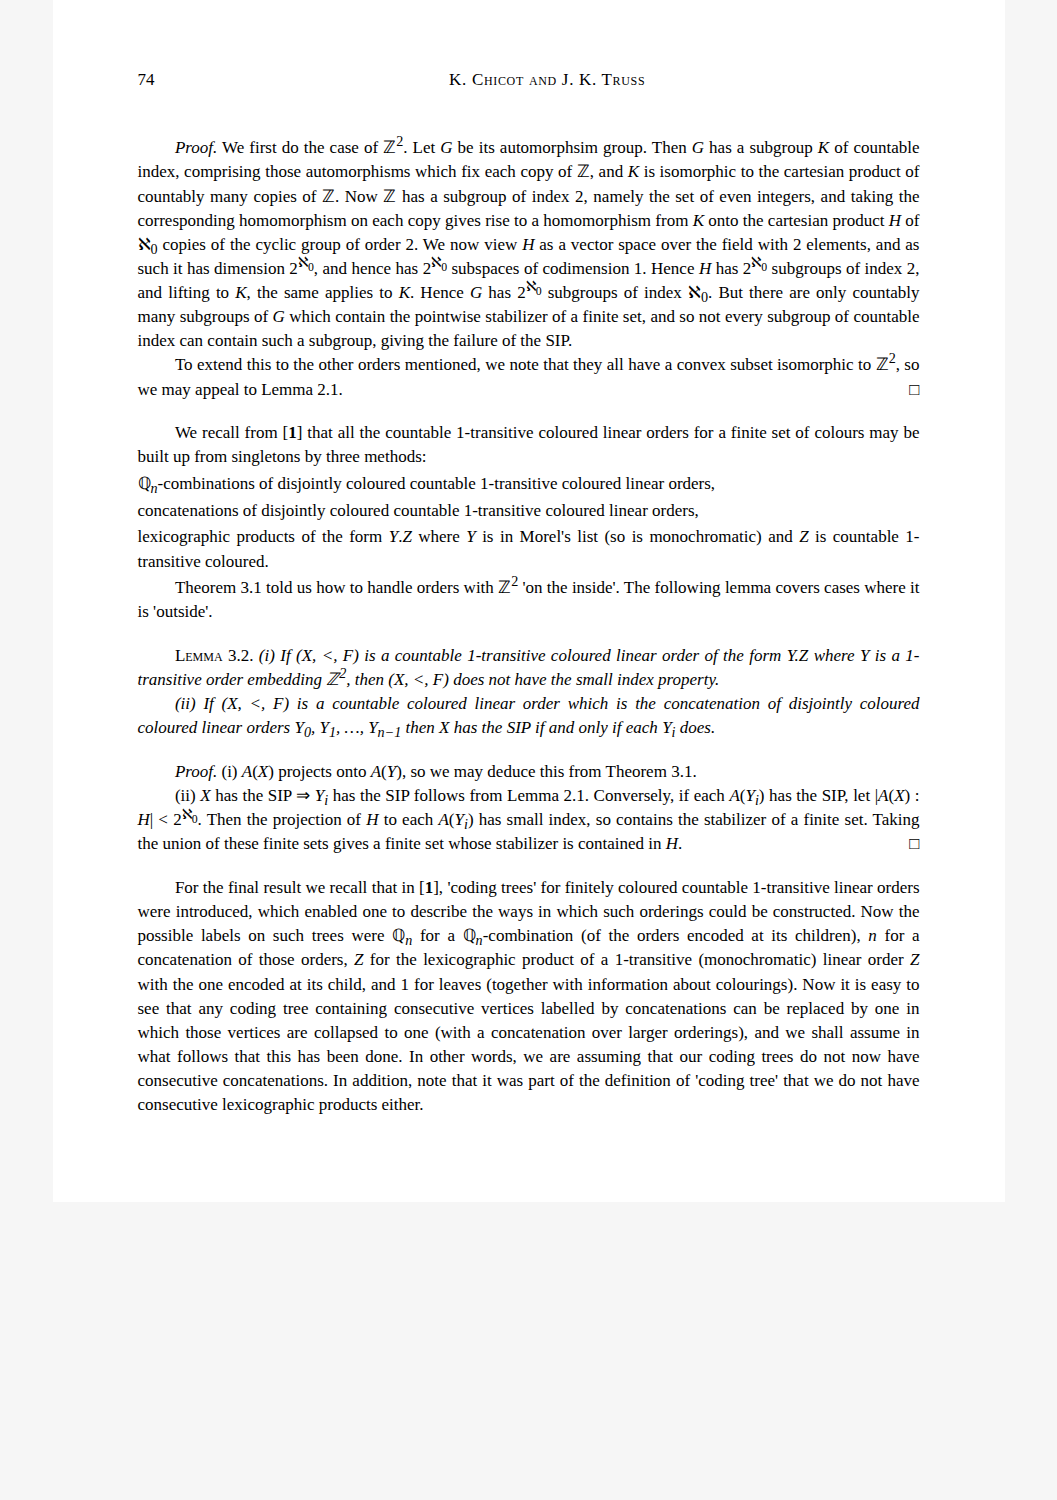74 K. Chicot and J. K. Truss
Proof. We first do the case of ℤ2. Let G be its automorphsim group. Then G has a subgroup K of countable index, comprising those automorphisms which fix each copy of ℤ, and K is isomorphic to the cartesian product of countably many copies of ℤ. Now ℤ has a subgroup of index 2, namely the set of even integers, and taking the corresponding homomorphism on each copy gives rise to a homomorphism from K onto the cartesian product H of ℵ0 copies of the cyclic group of order 2. We now view H as a vector space over the field with 2 elements, and as such it has dimension 2ℵ0, and hence has 2ℵ0 subspaces of codimension 1. Hence H has 2ℵ0 subgroups of index 2, and lifting to K, the same applies to K. Hence G has 2ℵ0 subgroups of index ℵ0. But there are only countably many subgroups of G which contain the pointwise stabilizer of a finite set, and so not every subgroup of countable index can contain such a subgroup, giving the failure of the SIP.
To extend this to the other orders mentioned, we note that they all have a convex subset isomorphic to ℤ2, so we may appeal to Lemma 2.1. □
We recall from [1] that all the countable 1-transitive coloured linear orders for a finite set of colours may be built up from singletons by three methods:
ℚn-combinations of disjointly coloured countable 1-transitive coloured linear orders,
concatenations of disjointly coloured countable 1-transitive coloured linear orders,
lexicographic products of the form Y.Z where Y is in Morel's list (so is monochromatic) and Z is countable 1-transitive coloured.
Theorem 3.1 told us how to handle orders with ℤ2 'on the inside'. The following lemma covers cases where it is 'outside'.
Lemma 3.2. (i) If (X, <, F) is a countable 1-transitive coloured linear order of the form Y.Z where Y is a 1-transitive order embedding ℤ2, then (X, <, F) does not have the small index property.
(ii) If (X, <, F) is a countable coloured linear order which is the concatenation of disjointly coloured coloured linear orders Y0, Y1, …, Yn−1 then X has the SIP if and only if each Yi does.
Proof. (i) A(X) projects onto A(Y), so we may deduce this from Theorem 3.1.
(ii) X has the SIP ⇒ Yi has the SIP follows from Lemma 2.1. Conversely, if each A(Yi) has the SIP, let |A(X) : H| < 2ℵ0. Then the projection of H to each A(Yi) has small index, so contains the stabilizer of a finite set. Taking the union of these finite sets gives a finite set whose stabilizer is contained in H. □
For the final result we recall that in [1], 'coding trees' for finitely coloured countable 1-transitive linear orders were introduced, which enabled one to describe the ways in which such orderings could be constructed. Now the possible labels on such trees were ℚn for a ℚn-combination (of the orders encoded at its children), n for a concatenation of those orders, Z for the lexicographic product of a 1-transitive (monochromatic) linear order Z with the one encoded at its child, and 1 for leaves (together with information about colourings). Now it is easy to see that any coding tree containing consecutive vertices labelled by concatenations can be replaced by one in which those vertices are collapsed to one (with a concatenation over larger orderings), and we shall assume in what follows that this has been done. In other words, we are assuming that our coding trees do not now have consecutive concatenations. In addition, note that it was part of the definition of 'coding tree' that we do not have consecutive lexicographic products either.